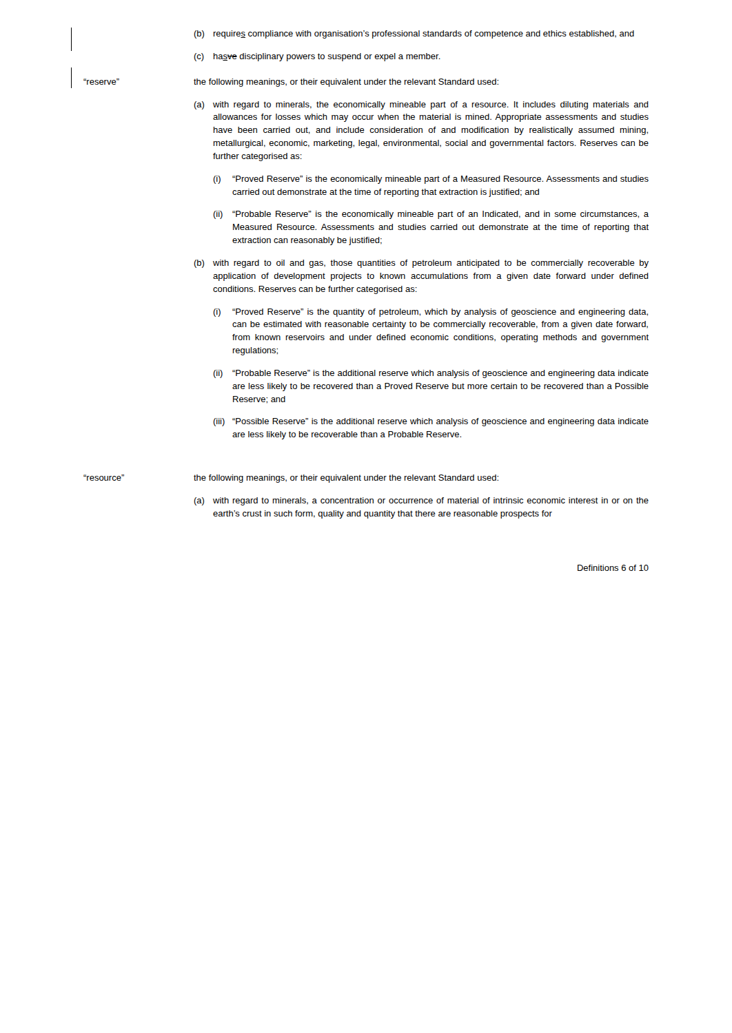(b)
requires compliance with organisation’s professional standards of competence and ethics established, and
(c)
hasve disciplinary powers to suspend or expel a member.
“reserve”
the following meanings, or their equivalent under the relevant Standard used:
(a)
with regard to minerals, the economically mineable part of a resource. It includes diluting materials and allowances for losses which may occur when the material is mined. Appropriate assessments and studies have been carried out, and include consideration of and modification by realistically assumed mining, metallurgical, economic, marketing, legal, environmental, social and governmental factors. Reserves can be further categorised as:
(i)
“Proved Reserve” is the economically mineable part of a Measured Resource. Assessments and studies carried out demonstrate at the time of reporting that extraction is justified; and
(ii)
“Probable Reserve” is the economically mineable part of an Indicated, and in some circumstances, a Measured Resource. Assessments and studies carried out demonstrate at the time of reporting that extraction can reasonably be justified;
(b)
with regard to oil and gas, those quantities of petroleum anticipated to be commercially recoverable by application of development projects to known accumulations from a given date forward under defined conditions. Reserves can be further categorised as:
(i)
“Proved Reserve” is the quantity of petroleum, which by analysis of geoscience and engineering data, can be estimated with reasonable certainty to be commercially recoverable, from a given date forward, from known reservoirs and under defined economic conditions, operating methods and government regulations;
(ii)
“Probable Reserve” is the additional reserve which analysis of geoscience and engineering data indicate are less likely to be recovered than a Proved Reserve but more certain to be recovered than a Possible Reserve; and
(iii)
“Possible Reserve” is the additional reserve which analysis of geoscience and engineering data indicate are less likely to be recoverable than a Probable Reserve.
“resource”
the following meanings, or their equivalent under the relevant Standard used:
(a)
with regard to minerals, a concentration or occurrence of material of intrinsic economic interest in or on the earth’s crust in such form, quality and quantity that there are reasonable prospects for
Definitions 6 of 10